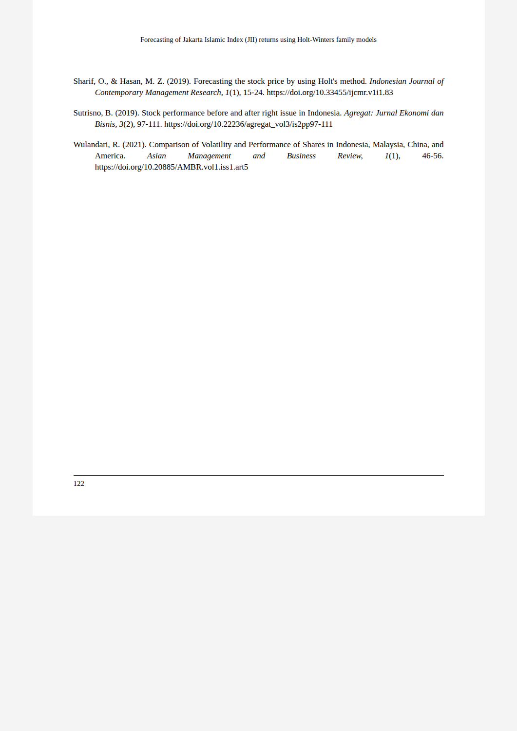Forecasting of Jakarta Islamic Index (JII) returns using Holt-Winters family models
Sharif, O., & Hasan, M. Z. (2019). Forecasting the stock price by using Holt's method. Indonesian Journal of Contemporary Management Research, 1(1), 15-24. https://doi.org/10.33455/ijcmr.v1i1.83
Sutrisno, B. (2019). Stock performance before and after right issue in Indonesia. Agregat: Jurnal Ekonomi dan Bisnis, 3(2), 97-111. https://doi.org/10.22236/agregat_vol3/is2pp97-111
Wulandari, R. (2021). Comparison of Volatility and Performance of Shares in Indonesia, Malaysia, China, and America. Asian Management and Business Review, 1(1), 46-56. https://doi.org/10.20885/AMBR.vol1.iss1.art5
122